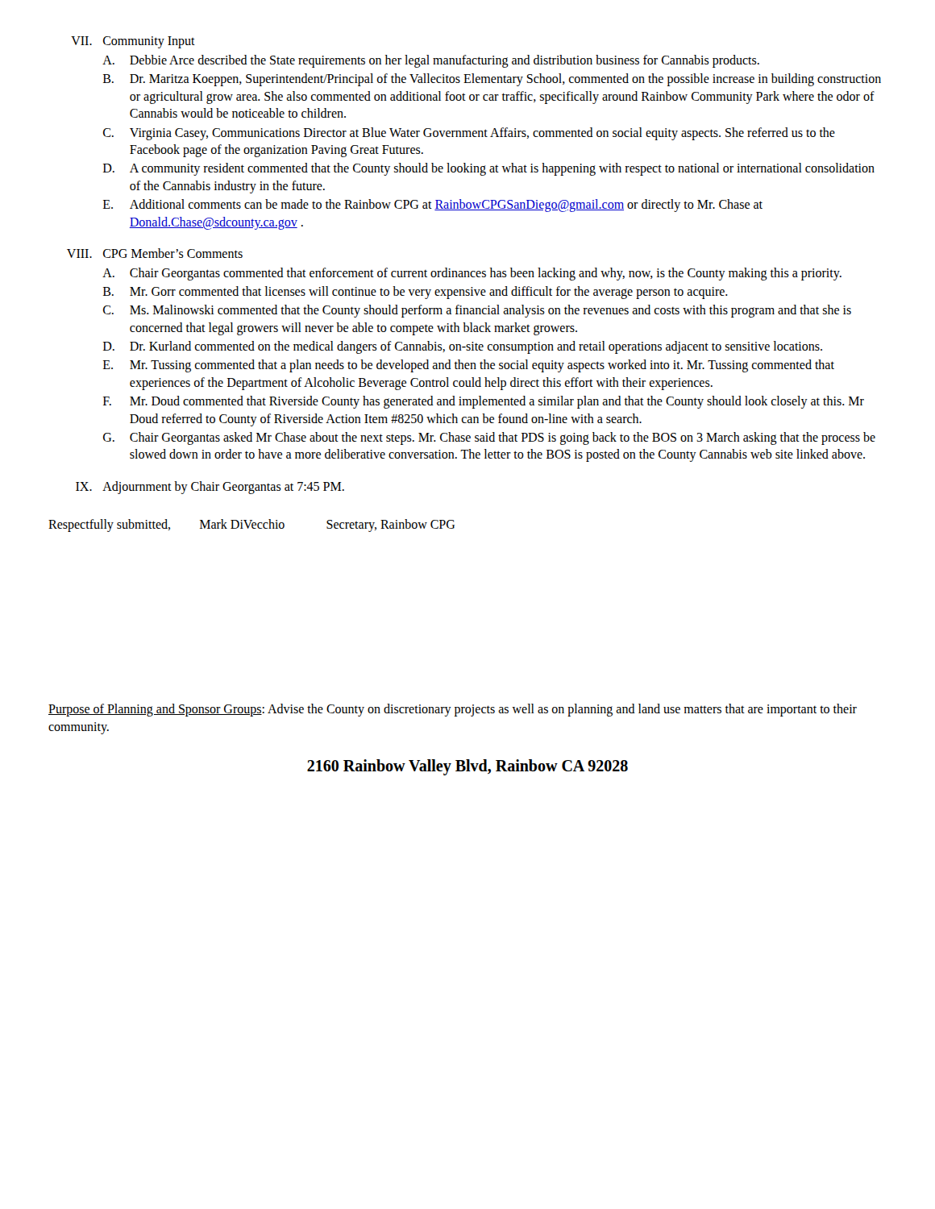VII. Community Input
A. Debbie Arce described the State requirements on her legal manufacturing and distribution business for Cannabis products.
B. Dr. Maritza Koeppen, Superintendent/Principal of the Vallecitos Elementary School, commented on the possible increase in building construction or agricultural grow area. She also commented on additional foot or car traffic, specifically around Rainbow Community Park where the odor of Cannabis would be noticeable to children.
C. Virginia Casey, Communications Director at Blue Water Government Affairs, commented on social equity aspects. She referred us to the Facebook page of the organization Paving Great Futures.
D. A community resident commented that the County should be looking at what is happening with respect to national or international consolidation of the Cannabis industry in the future.
E. Additional comments can be made to the Rainbow CPG at RainbowCPGSanDiego@gmail.com or directly to Mr. Chase at Donald.Chase@sdcounty.ca.gov .
VIII. CPG Member’s Comments
A. Chair Georgantas commented that enforcement of current ordinances has been lacking and why, now, is the County making this a priority.
B. Mr. Gorr commented that licenses will continue to be very expensive and difficult for the average person to acquire.
C. Ms. Malinowski commented that the County should perform a financial analysis on the revenues and costs with this program and that she is concerned that legal growers will never be able to compete with black market growers.
D. Dr. Kurland commented on the medical dangers of Cannabis, on-site consumption and retail operations adjacent to sensitive locations.
E. Mr. Tussing commented that a plan needs to be developed and then the social equity aspects worked into it. Mr. Tussing commented that experiences of the Department of Alcoholic Beverage Control could help direct this effort with their experiences.
F. Mr. Doud commented that Riverside County has generated and implemented a similar plan and that the County should look closely at this. Mr Doud referred to County of Riverside Action Item #8250 which can be found on-line with a search.
G. Chair Georgantas asked Mr Chase about the next steps. Mr. Chase said that PDS is going back to the BOS on 3 March asking that the process be slowed down in order to have a more deliberative conversation. The letter to the BOS is posted on the County Cannabis web site linked above.
IX. Adjournment by Chair Georgantas at 7:45 PM.
Respectfully submitted,Mark DiVecchio Secretary, Rainbow CPG
Purpose of Planning and Sponsor Groups: Advise the County on discretionary projects as well as on planning and land use matters that are important to their community.
2160 Rainbow Valley Blvd, Rainbow CA 92028